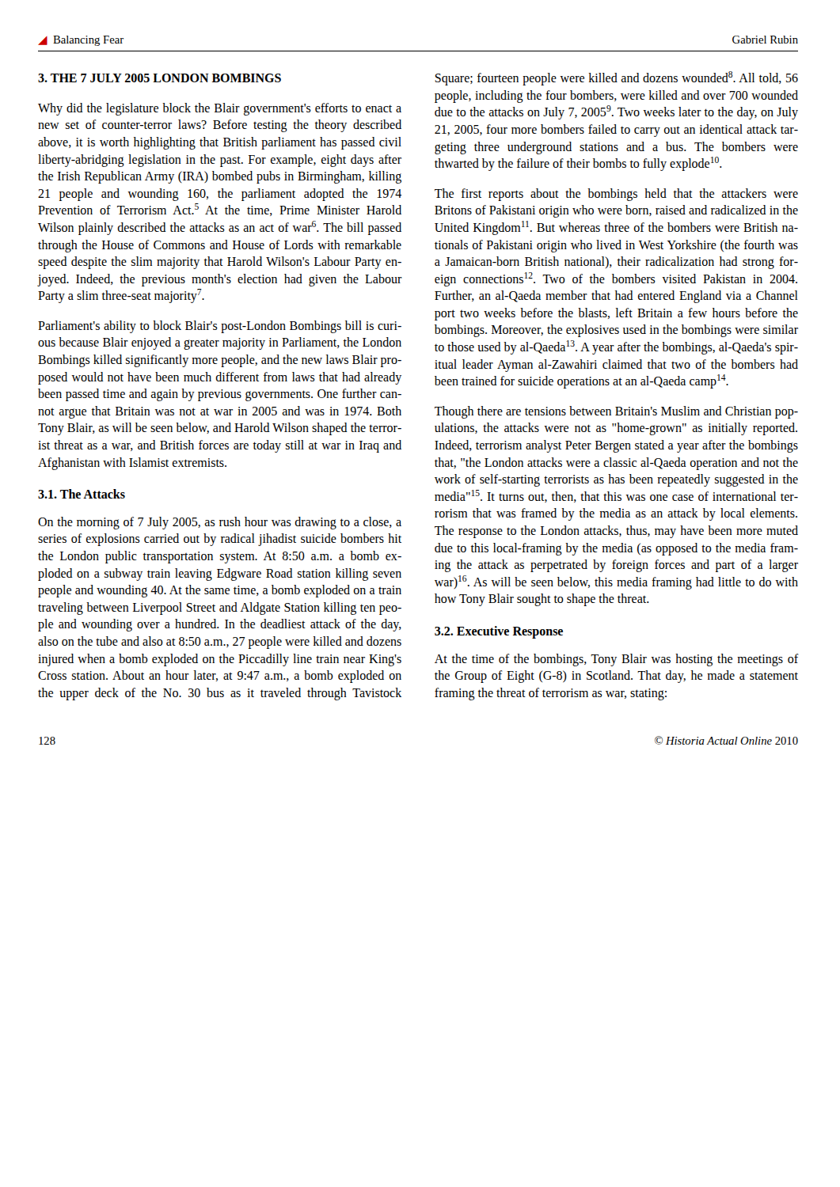Balancing Fear Gabriel Rubin
3. The 7 July 2005 London Bombings
Why did the legislature block the Blair government's efforts to enact a new set of counter-terror laws? Before testing the theory described above, it is worth highlighting that British parliament has passed civil liberty-abridging legislation in the past. For example, eight days after the Irish Republican Army (IRA) bombed pubs in Birmingham, killing 21 people and wounding 160, the parliament adopted the 1974 Prevention of Terrorism Act.5 At the time, Prime Minister Harold Wilson plainly described the attacks as an act of war6. The bill passed through the House of Commons and House of Lords with remarkable speed despite the slim majority that Harold Wilson's Labour Party enjoyed. Indeed, the previous month's election had given the Labour Party a slim three-seat majority7.
Parliament's ability to block Blair's post-London Bombings bill is curious because Blair enjoyed a greater majority in Parliament, the London Bombings killed significantly more people, and the new laws Blair proposed would not have been much different from laws that had already been passed time and again by previous governments. One further cannot argue that Britain was not at war in 2005 and was in 1974. Both Tony Blair, as will be seen below, and Harold Wilson shaped the terrorist threat as a war, and British forces are today still at war in Iraq and Afghanistan with Islamist extremists.
3.1. The Attacks
On the morning of 7 July 2005, as rush hour was drawing to a close, a series of explosions carried out by radical jihadist suicide bombers hit the London public transportation system. At 8:50 a.m. a bomb exploded on a subway train leaving Edgware Road station killing seven people and wounding 40. At the same time, a bomb exploded on a train traveling between Liverpool Street and Aldgate Station killing ten people and wounding over a hundred. In the deadliest attack of the day, also on the tube and also at 8:50 a.m., 27 people were killed and dozens injured when a bomb exploded on the Piccadilly line train near King's Cross station. About an hour later, at 9:47 a.m., a bomb exploded on the upper deck of the No. 30 bus as it traveled through Tavistock Square; fourteen people were killed and dozens wounded8. All told, 56 people, including the four bombers, were killed and over 700 wounded due to the attacks on July 7, 20059. Two weeks later to the day, on July 21, 2005, four more bombers failed to carry out an identical attack targeting three underground stations and a bus. The bombers were thwarted by the failure of their bombs to fully explode10.
The first reports about the bombings held that the attackers were Britons of Pakistani origin who were born, raised and radicalized in the United Kingdom11. But whereas three of the bombers were British nationals of Pakistani origin who lived in West Yorkshire (the fourth was a Jamaican-born British national), their radicalization had strong foreign connections12. Two of the bombers visited Pakistan in 2004. Further, an al-Qaeda member that had entered England via a Channel port two weeks before the blasts, left Britain a few hours before the bombings. Moreover, the explosives used in the bombings were similar to those used by al-Qaeda13. A year after the bombings, al-Qaeda's spiritual leader Ayman al-Zawahiri claimed that two of the bombers had been trained for suicide operations at an al-Qaeda camp14.
Though there are tensions between Britain's Muslim and Christian populations, the attacks were not as "home-grown" as initially reported. Indeed, terrorism analyst Peter Bergen stated a year after the bombings that, "the London attacks were a classic al-Qaeda operation and not the work of self-starting terrorists as has been repeatedly suggested in the media"15. It turns out, then, that this was one case of international terrorism that was framed by the media as an attack by local elements. The response to the London attacks, thus, may have been more muted due to this local-framing by the media (as opposed to the media framing the attack as perpetrated by foreign forces and part of a larger war)16. As will be seen below, this media framing had little to do with how Tony Blair sought to shape the threat.
3.2. Executive Response
At the time of the bombings, Tony Blair was hosting the meetings of the Group of Eight (G-8) in Scotland. That day, he made a statement framing the threat of terrorism as war, stating:
128 © Historia Actual Online 2010